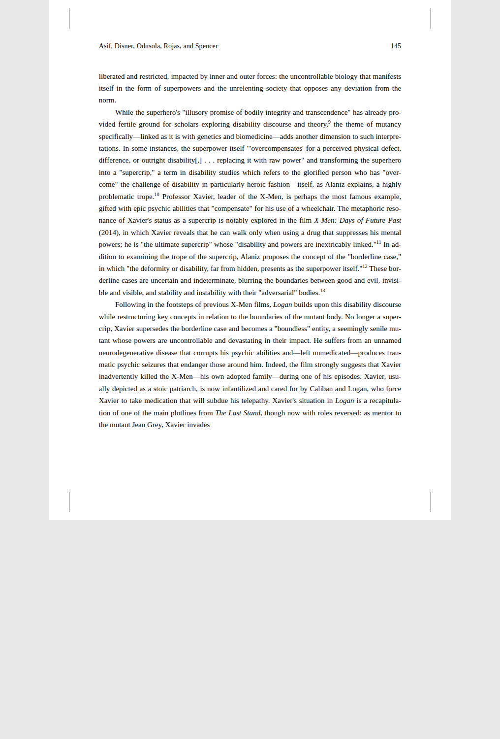Asif, Disner, Odusola, Rojas, and Spencer 145
liberated and restricted, impacted by inner and outer forces: the uncontrollable biology that manifests itself in the form of superpowers and the unrelenting society that opposes any deviation from the norm.
While the superhero's "illusory promise of bodily integrity and transcendence" has already provided fertile ground for scholars exploring disability discourse and theory,9 the theme of mutancy specifically—linked as it is with genetics and biomedicine—adds another dimension to such interpretations. In some instances, the superpower itself "'overcompensates' for a perceived physical defect, difference, or outright disability[,] . . . replacing it with raw power" and transforming the superhero into a "supercrip," a term in disability studies which refers to the glorified person who has "overcome" the challenge of disability in particularly heroic fashion—itself, as Alaniz explains, a highly problematic trope.10 Professor Xavier, leader of the X-Men, is perhaps the most famous example, gifted with epic psychic abilities that "compensate" for his use of a wheelchair. The metaphoric resonance of Xavier's status as a supercrip is notably explored in the film X-Men: Days of Future Past (2014), in which Xavier reveals that he can walk only when using a drug that suppresses his mental powers; he is "the ultimate supercrip" whose "disability and powers are inextricably linked."11 In addition to examining the trope of the supercrip, Alaniz proposes the concept of the "borderline case," in which "the deformity or disability, far from hidden, presents as the superpower itself."12 These borderline cases are uncertain and indeterminate, blurring the boundaries between good and evil, invisible and visible, and stability and instability with their "adversarial" bodies.13
Following in the footsteps of previous X-Men films, Logan builds upon this disability discourse while restructuring key concepts in relation to the boundaries of the mutant body. No longer a supercrip, Xavier supersedes the borderline case and becomes a "boundless" entity, a seemingly senile mutant whose powers are uncontrollable and devastating in their impact. He suffers from an unnamed neurodegenerative disease that corrupts his psychic abilities and—left unmedicated—produces traumatic psychic seizures that endanger those around him. Indeed, the film strongly suggests that Xavier inadvertently killed the X-Men—his own adopted family—during one of his episodes. Xavier, usually depicted as a stoic patriarch, is now infantilized and cared for by Caliban and Logan, who force Xavier to take medication that will subdue his telepathy. Xavier's situation in Logan is a recapitulation of one of the main plotlines from The Last Stand, though now with roles reversed: as mentor to the mutant Jean Grey, Xavier invades